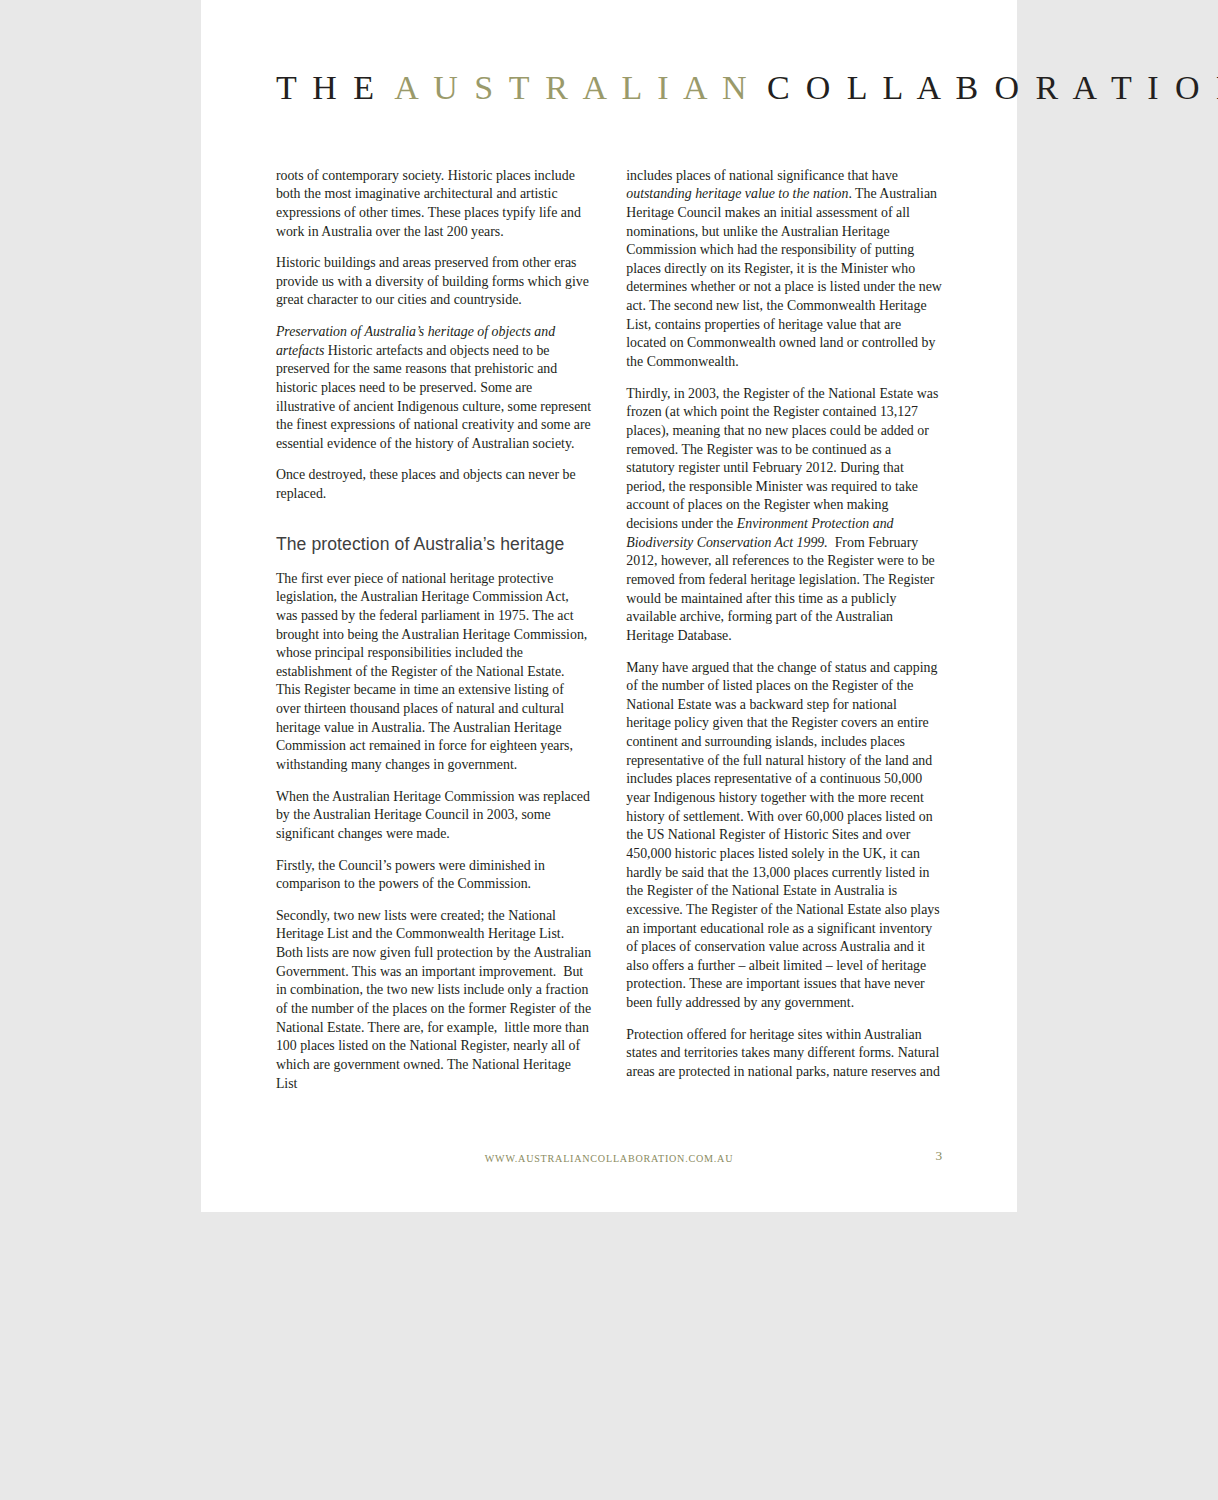T H E A U S T R A L I A N C O L L A B O R A T I O N
roots of contemporary society. Historic places include both the most imaginative architectural and artistic expressions of other times. These places typify life and work in Australia over the last 200 years.
Historic buildings and areas preserved from other eras provide us with a diversity of building forms which give great character to our cities and countryside.
Preservation of Australia’s heritage of objects and artefacts Historic artefacts and objects need to be preserved for the same reasons that prehistoric and historic places need to be preserved. Some are illustrative of ancient Indigenous culture, some represent the finest expressions of national creativity and some are essential evidence of the history of Australian society.
Once destroyed, these places and objects can never be replaced.
The protection of Australia’s heritage
The first ever piece of national heritage protective legislation, the Australian Heritage Commission Act, was passed by the federal parliament in 1975. The act brought into being the Australian Heritage Commission, whose principal responsibilities included the establishment of the Register of the National Estate. This Register became in time an extensive listing of over thirteen thousand places of natural and cultural heritage value in Australia. The Australian Heritage Commission act remained in force for eighteen years, withstanding many changes in government.
When the Australian Heritage Commission was replaced by the Australian Heritage Council in 2003, some significant changes were made.
Firstly, the Council’s powers were diminished in comparison to the powers of the Commission.
Secondly, two new lists were created; the National Heritage List and the Commonwealth Heritage List. Both lists are now given full protection by the Australian Government. This was an important improvement. But in combination, the two new lists include only a fraction of the number of the places on the former Register of the National Estate. There are, for example, little more than 100 places listed on the National Register, nearly all of which are government owned. The National Heritage List
includes places of national significance that have outstanding heritage value to the nation. The Australian Heritage Council makes an initial assessment of all nominations, but unlike the Australian Heritage Commission which had the responsibility of putting places directly on its Register, it is the Minister who determines whether or not a place is listed under the new act. The second new list, the Commonwealth Heritage List, contains properties of heritage value that are located on Commonwealth owned land or controlled by the Commonwealth.
Thirdly, in 2003, the Register of the National Estate was frozen (at which point the Register contained 13,127 places), meaning that no new places could be added or removed. The Register was to be continued as a statutory register until February 2012. During that period, the responsible Minister was required to take account of places on the Register when making decisions under the Environment Protection and Biodiversity Conservation Act 1999. From February 2012, however, all references to the Register were to be removed from federal heritage legislation. The Register would be maintained after this time as a publicly available archive, forming part of the Australian Heritage Database.
Many have argued that the change of status and capping of the number of listed places on the Register of the National Estate was a backward step for national heritage policy given that the Register covers an entire continent and surrounding islands, includes places representative of the full natural history of the land and includes places representative of a continuous 50,000 year Indigenous history together with the more recent history of settlement. With over 60,000 places listed on the US National Register of Historic Sites and over 450,000 historic places listed solely in the UK, it can hardly be said that the 13,000 places currently listed in the Register of the National Estate in Australia is excessive. The Register of the National Estate also plays an important educational role as a significant inventory of places of conservation value across Australia and it also offers a further – albeit limited – level of heritage protection. These are important issues that have never been fully addressed by any government.
Protection offered for heritage sites within Australian states and territories takes many different forms. Natural areas are protected in national parks, nature reserves and
www.australiancollaboration.com.au 3